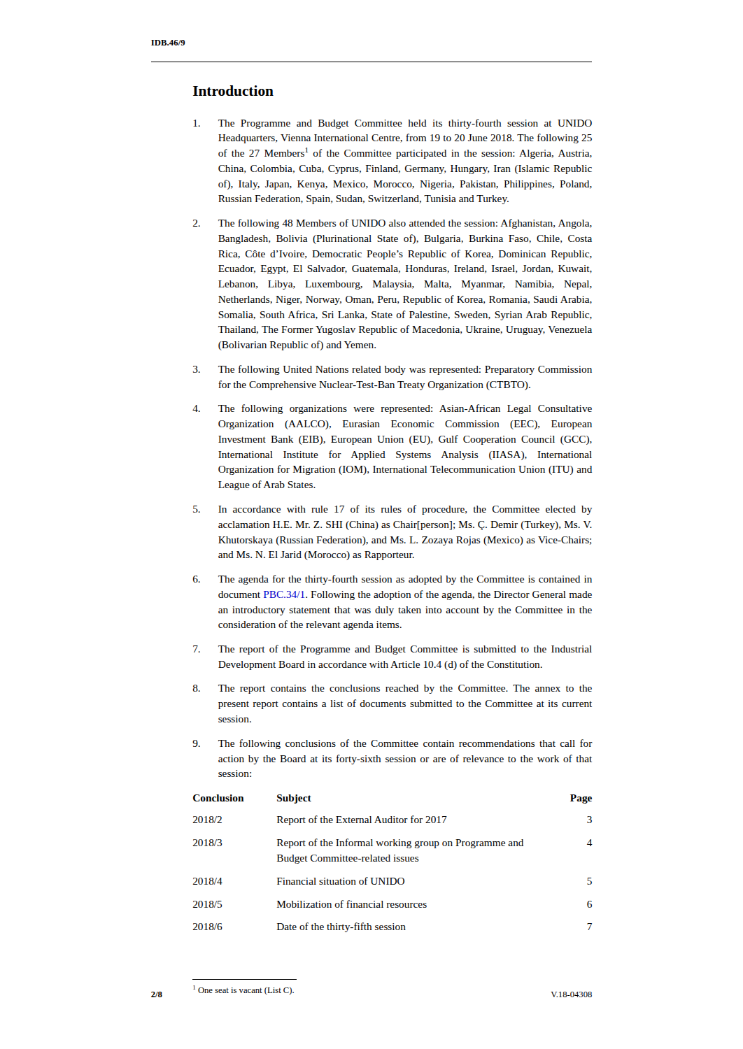IDB.46/9
Introduction
1. The Programme and Budget Committee held its thirty-fourth session at UNIDO Headquarters, Vienna International Centre, from 19 to 20 June 2018. The following 25 of the 27 Members1 of the Committee participated in the session: Algeria, Austria, China, Colombia, Cuba, Cyprus, Finland, Germany, Hungary, Iran (Islamic Republic of), Italy, Japan, Kenya, Mexico, Morocco, Nigeria, Pakistan, Philippines, Poland, Russian Federation, Spain, Sudan, Switzerland, Tunisia and Turkey.
2. The following 48 Members of UNIDO also attended the session: Afghanistan, Angola, Bangladesh, Bolivia (Plurinational State of), Bulgaria, Burkina Faso, Chile, Costa Rica, Côte d’Ivoire, Democratic People’s Republic of Korea, Dominican Republic, Ecuador, Egypt, El Salvador, Guatemala, Honduras, Ireland, Israel, Jordan, Kuwait, Lebanon, Libya, Luxembourg, Malaysia, Malta, Myanmar, Namibia, Nepal, Netherlands, Niger, Norway, Oman, Peru, Republic of Korea, Romania, Saudi Arabia, Somalia, South Africa, Sri Lanka, State of Palestine, Sweden, Syrian Arab Republic, Thailand, The Former Yugoslav Republic of Macedonia, Ukraine, Uruguay, Venezuela (Bolivarian Republic of) and Yemen.
3. The following United Nations related body was represented: Preparatory Commission for the Comprehensive Nuclear-Test-Ban Treaty Organization (CTBTO).
4. The following organizations were represented: Asian-African Legal Consultative Organization (AALCO), Eurasian Economic Commission (EEC), European Investment Bank (EIB), European Union (EU), Gulf Cooperation Council (GCC), International Institute for Applied Systems Analysis (IIASA), International Organization for Migration (IOM), International Telecommunication Union (ITU) and League of Arab States.
5. In accordance with rule 17 of its rules of procedure, the Committee elected by acclamation H.E. Mr. Z. SHI (China) as Chair[person]; Ms. Ç. Demir (Turkey), Ms. V. Khutorskaya (Russian Federation), and Ms. L. Zozaya Rojas (Mexico) as Vice-Chairs; and Ms. N. El Jarid (Morocco) as Rapporteur.
6. The agenda for the thirty-fourth session as adopted by the Committee is contained in document PBC.34/1. Following the adoption of the agenda, the Director General made an introductory statement that was duly taken into account by the Committee in the consideration of the relevant agenda items.
7. The report of the Programme and Budget Committee is submitted to the Industrial Development Board in accordance with Article 10.4 (d) of the Constitution.
8. The report contains the conclusions reached by the Committee. The annex to the present report contains a list of documents submitted to the Committee at its current session.
9. The following conclusions of the Committee contain recommendations that call for action by the Board at its forty-sixth session or are of relevance to the work of that session:
| Conclusion | Subject | Page |
| --- | --- | --- |
| 2018/2 | Report of the External Auditor for 2017 | 3 |
| 2018/3 | Report of the Informal working group on Programme and Budget Committee-related issues | 4 |
| 2018/4 | Financial situation of UNIDO | 5 |
| 2018/5 | Mobilization of financial resources | 6 |
| 2018/6 | Date of the thirty-fifth session | 7 |
1 One seat is vacant (List C).
2/8 V.18-04308